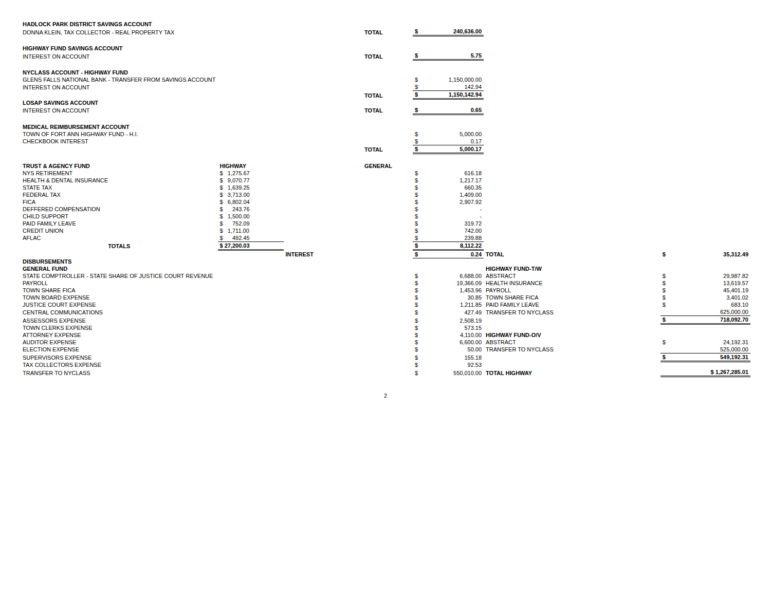| HADLOCK PARK DISTRICT SAVINGS ACCOUNT | | | | | | | | |
| DONNA KLEIN, TAX COLLECTOR - REAL PROPERTY TAX | | | TOTAL | $ | 240,636.00 | | | |
| HIGHWAY FUND SAVINGS ACCOUNT | | | | | | | | |
| INTEREST ON ACCOUNT | | | TOTAL | $ | 5.75 | | | |
| NYCLASS ACCOUNT - HIGHWAY FUND | | | | | | | | |
| GLENS FALLS NATIONAL BANK - TRANSFER FROM SAVINGS ACCOUNT | | | | $ | 1,150,000.00 | | | |
| INTEREST ON ACCOUNT | | | | $ | 142.94 | | | |
| | | | TOTAL | $ | 1,150,142.94 | | | |
| LOSAP SAVINGS ACCOUNT | | | | | | | | |
| INTEREST ON ACCOUNT | | | TOTAL | $ | 0.65 | | | |
| MEDICAL REIMBURSEMENT ACCOUNT | | | | | | | | |
| TOWN OF FORT ANN HIGHWAY FUND - H.I. | | | | $ | 5,000.00 | | | |
| CHECKBOOK INTEREST | | | | $ | 0.17 | | | |
| | | | TOTAL | $ | 5,000.17 | | | |
| TRUST & AGENCY FUND | HIGHWAY | | GENERAL | | | | |
| NYS RETIREMENT | $ 1,275.67 | | | $ | 616.18 | | | |
| HEALTH & DENTAL INSURANCE | $ 9,070.77 | | | $ | 1,217.17 | | | |
| STATE TAX | $ 1,639.25 | | | $ | 660.35 | | | |
| FEDERAL TAX | $ 3,713.00 | | | $ | 1,409.00 | | | |
| FICA | $ 6,802.04 | | | $ | 2,907.92 | | | |
| DEFFERED COMPENSATION | $ 243.76 | | | $ | - | | | |
| CHILD SUPPORT | $ 1,500.00 | | | $ | - | | | |
| PAID FAMILY LEAVE | $ 752.09 | | | $ | 319.72 | | | |
| CREDIT UNION | $ 1,711.00 | | | $ | 742.00 | | | |
| AFLAC | $ 492.45 | | | $ | 239.88 | | | |
| TOTALS | $ 27,200.03 | | | $ | 8,112.22 | | | |
| | | INTEREST | | $ | 0.24 | TOTAL | $ | 35,312.49 |
| DISBURSEMENTS | | | | | | | | |
| GENERAL FUND | | | | | | HIGHWAY FUND-T/W | | |
| STATE COMPTROLLER - STATE SHARE OF JUSTICE COURT REVENUE | | | | $ | 6,688.00 | ABSTRACT | $ | 29,987.82 |
| PAYROLL | | | | $ | 19,366.09 | HEALTH INSURANCE | $ | 13,619.57 |
| TOWN SHARE FICA | | | | $ | 1,453.96 | PAYROLL | $ | 45,401.19 |
| TOWN BOARD EXPENSE | | | | $ | 30.85 | TOWN SHARE FICA | $ | 3,401.02 |
| JUSTICE COURT EXPENSE | | | | $ | 1,211.85 | PAID FAMILY LEAVE | $ | 683.10 |
| CENTRAL COMMUNICATIONS | | | | $ | 427.49 | TRANSFER TO NYCLASS | | 625,000.00 |
| ASSESSORS EXPENSE | | | | $ | 2,508.19 | | $ | 718,092.70 |
| TOWN CLERKS EXPENSE | | | | $ | 573.15 | | | |
| ATTORNEY EXPENSE | | | | $ | 4,110.00 | HIGHWAY FUND-O/V | | |
| AUDITOR EXPENSE | | | | $ | 6,600.00 | ABSTRACT | $ | 24,192.31 |
| ELECTION EXPENSE | | | | $ | 50.00 | TRANSFER TO NYCLASS | | 525,000.00 |
| SUPERVISORS EXPENSE | | | | $ | 155.18 | | $ | 549,192.31 |
| TAX COLLECTORS EXPENSE | | | | $ | 92.53 | | | |
| TRANSFER TO NYCLASS | | | | $ | 550,010.00 | TOTAL HIGHWAY | $ 1,267,285.01 |
2